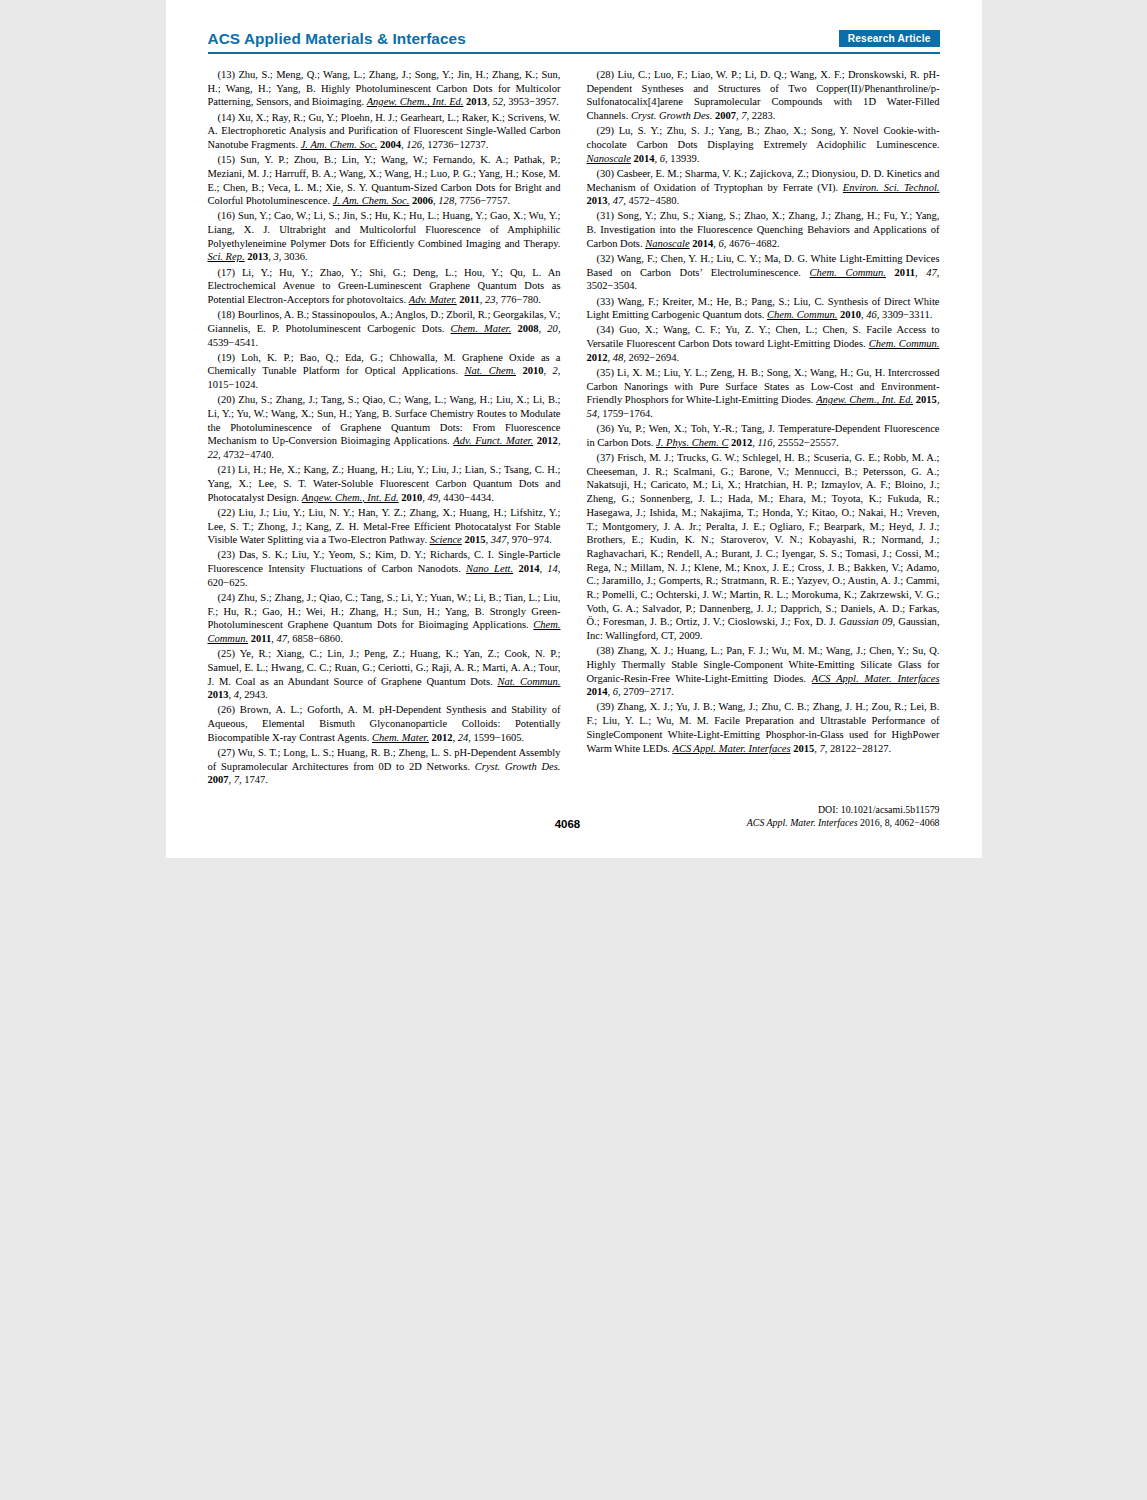ACS Applied Materials & Interfaces
Research Article
(13) Zhu, S.; Meng, Q.; Wang, L.; Zhang, J.; Song, Y.; Jin, H.; Zhang, K.; Sun, H.; Wang, H.; Yang, B. Highly Photoluminescent Carbon Dots for Multicolor Patterning, Sensors, and Bioimaging. Angew. Chem., Int. Ed. 2013, 52, 3953−3957.
(14) Xu, X.; Ray, R.; Gu, Y.; Ploehn, H. J.; Gearheart, L.; Raker, K.; Scrivens, W. A. Electrophoretic Analysis and Purification of Fluorescent Single-Walled Carbon Nanotube Fragments. J. Am. Chem. Soc. 2004, 126, 12736−12737.
(15) Sun, Y. P.; Zhou, B.; Lin, Y.; Wang, W.; Fernando, K. A.; Pathak, P.; Meziani, M. J.; Harruff, B. A.; Wang, X.; Wang, H.; Luo, P. G.; Yang, H.; Kose, M. E.; Chen, B.; Veca, L. M.; Xie, S. Y. Quantum-Sized Carbon Dots for Bright and Colorful Photoluminescence. J. Am. Chem. Soc. 2006, 128, 7756−7757.
(16) Sun, Y.; Cao, W.; Li, S.; Jin, S.; Hu, K.; Hu, L.; Huang, Y.; Gao, X.; Wu, Y.; Liang, X. J. Ultrabright and Multicolorful Fluorescence of Amphiphilic Polyethyleneimine Polymer Dots for Efficiently Combined Imaging and Therapy. Sci. Rep. 2013, 3, 3036.
(17) Li, Y.; Hu, Y.; Zhao, Y.; Shi, G.; Deng, L.; Hou, Y.; Qu, L. An Electrochemical Avenue to Green-Luminescent Graphene Quantum Dots as Potential Electron-Acceptors for photovoltaics. Adv. Mater. 2011, 23, 776−780.
(18) Bourlinos, A. B.; Stassinopoulos, A.; Anglos, D.; Zboril, R.; Georgakilas, V.; Giannelis, E. P. Photoluminescent Carbogenic Dots. Chem. Mater. 2008, 20, 4539−4541.
(19) Loh, K. P.; Bao, Q.; Eda, G.; Chhowalla, M. Graphene Oxide as a Chemically Tunable Platform for Optical Applications. Nat. Chem. 2010, 2, 1015−1024.
(20) Zhu, S.; Zhang, J.; Tang, S.; Qiao, C.; Wang, L.; Wang, H.; Liu, X.; Li, B.; Li, Y.; Yu, W.; Wang, X.; Sun, H.; Yang, B. Surface Chemistry Routes to Modulate the Photoluminescence of Graphene Quantum Dots: From Fluorescence Mechanism to Up-Conversion Bioimaging Applications. Adv. Funct. Mater. 2012, 22, 4732−4740.
(21) Li, H.; He, X.; Kang, Z.; Huang, H.; Liu, Y.; Liu, J.; Lian, S.; Tsang, C. H.; Yang, X.; Lee, S. T. Water-Soluble Fluorescent Carbon Quantum Dots and Photocatalyst Design. Angew. Chem., Int. Ed. 2010, 49, 4430−4434.
(22) Liu, J.; Liu, Y.; Liu, N. Y.; Han, Y. Z.; Zhang, X.; Huang, H.; Lifshitz, Y.; Lee, S. T.; Zhong, J.; Kang, Z. H. Metal-Free Efficient Photocatalyst For Stable Visible Water Splitting via a Two-Electron Pathway. Science 2015, 347, 970−974.
(23) Das, S. K.; Liu, Y.; Yeom, S.; Kim, D. Y.; Richards, C. I. Single-Particle Fluorescence Intensity Fluctuations of Carbon Nanodots. Nano Lett. 2014, 14, 620−625.
(24) Zhu, S.; Zhang, J.; Qiao, C.; Tang, S.; Li, Y.; Yuan, W.; Li, B.; Tian, L.; Liu, F.; Hu, R.; Gao, H.; Wei, H.; Zhang, H.; Sun, H.; Yang, B. Strongly Green-Photoluminescent Graphene Quantum Dots for Bioimaging Applications. Chem. Commun. 2011, 47, 6858−6860.
(25) Ye, R.; Xiang, C.; Lin, J.; Peng, Z.; Huang, K.; Yan, Z.; Cook, N. P.; Samuel, E. L.; Hwang, C. C.; Ruan, G.; Ceriotti, G.; Raji, A. R.; Marti, A. A.; Tour, J. M. Coal as an Abundant Source of Graphene Quantum Dots. Nat. Commun. 2013, 4, 2943.
(26) Brown, A. L.; Goforth, A. M. pH-Dependent Synthesis and Stability of Aqueous, Elemental Bismuth Glyconanoparticle Colloids: Potentially Biocompatible X-ray Contrast Agents. Chem. Mater. 2012, 24, 1599−1605.
(27) Wu, S. T.; Long, L. S.; Huang, R. B.; Zheng, L. S. pH-Dependent Assembly of Supramolecular Architectures from 0D to 2D Networks. Cryst. Growth Des. 2007, 7, 1747.
(28) Liu, C.; Luo, F.; Liao, W. P.; Li, D. Q.; Wang, X. F.; Dronskowski, R. pH-Dependent Syntheses and Structures of Two Copper(II)/Phenanthroline/p-Sulfonatocalix[4]arene Supramolecular Compounds with 1D Water-Filled Channels. Cryst. Growth Des. 2007, 7, 2283.
(29) Lu, S. Y.; Zhu, S. J.; Yang, B.; Zhao, X.; Song, Y. Novel Cookie-with-chocolate Carbon Dots Displaying Extremely Acidophilic Luminescence. Nanoscale 2014, 6, 13939.
(30) Casbeer, E. M.; Sharma, V. K.; Zajickova, Z.; Dionysiou, D. D. Kinetics and Mechanism of Oxidation of Tryptophan by Ferrate (VI). Environ. Sci. Technol. 2013, 47, 4572−4580.
(31) Song, Y.; Zhu, S.; Xiang, S.; Zhao, X.; Zhang, J.; Zhang, H.; Fu, Y.; Yang, B. Investigation into the Fluorescence Quenching Behaviors and Applications of Carbon Dots. Nanoscale 2014, 6, 4676−4682.
(32) Wang, F.; Chen, Y. H.; Liu, C. Y.; Ma, D. G. White Light-Emitting Devices Based on Carbon Dots’ Electroluminescence. Chem. Commun. 2011, 47, 3502−3504.
(33) Wang, F.; Kreiter, M.; He, B.; Pang, S.; Liu, C. Synthesis of Direct White Light Emitting Carbogenic Quantum dots. Chem. Commun. 2010, 46, 3309−3311.
(34) Guo, X.; Wang, C. F.; Yu, Z. Y.; Chen, L.; Chen, S. Facile Access to Versatile Fluorescent Carbon Dots toward Light-Emitting Diodes. Chem. Commun. 2012, 48, 2692−2694.
(35) Li, X. M.; Liu, Y. L.; Zeng, H. B.; Song, X.; Wang, H.; Gu, H. Intercrossed Carbon Nanorings with Pure Surface States as Low-Cost and Environment-Friendly Phosphors for White-Light-Emitting Diodes. Angew. Chem., Int. Ed. 2015, 54, 1759−1764.
(36) Yu, P.; Wen, X.; Toh, Y.-R.; Tang, J. Temperature-Dependent Fluorescence in Carbon Dots. J. Phys. Chem. C 2012, 116, 25552−25557.
(37) Frisch, M. J.; Trucks, G. W.; Schlegel, H. B.; Scuseria, G. E.; Robb, M. A.; Cheeseman, J. R.; Scalmani, G.; Barone, V.; Mennucci, B.; Petersson, G. A.; Nakatsuji, H.; Caricato, M.; Li, X.; Hratchian, H. P.; Izmaylov, A. F.; Bloino, J.; Zheng, G.; Sonnenberg, J. L.; Hada, M.; Ehara, M.; Toyota, K.; Fukuda, R.; Hasegawa, J.; Ishida, M.; Nakajima, T.; Honda, Y.; Kitao, O.; Nakai, H.; Vreven, T.; Montgomery, J. A. Jr.; Peralta, J. E.; Ogliaro, F.; Bearpark, M.; Heyd, J. J.; Brothers, E.; Kudin, K. N.; Staroverov, V. N.; Kobayashi, R.; Normand, J.; Raghavachari, K.; Rendell, A.; Burant, J. C.; Iyengar, S. S.; Tomasi, J.; Cossi, M.; Rega, N.; Millam, N. J.; Klene, M.; Knox, J. E.; Cross, J. B.; Bakken, V.; Adamo, C.; Jaramillo, J.; Gomperts, R.; Stratmann, R. E.; Yazyev, O.; Austin, A. J.; Cammi, R.; Pomelli, C.; Ochterski, J. W.; Martin, R. L.; Morokuma, K.; Zakrzewski, V. G.; Voth, G. A.; Salvador, P.; Dannenberg, J. J.; Dapprich, S.; Daniels, A. D.; Farkas, Ö.; Foresman, J. B.; Ortiz, J. V.; Cioslowski, J.; Fox, D. J. Gaussian 09, Gaussian, Inc: Wallingford, CT, 2009.
(38) Zhang, X. J.; Huang, L.; Pan, F. J.; Wu, M. M.; Wang, J.; Chen, Y.; Su, Q. Highly Thermally Stable Single-Component White-Emitting Silicate Glass for Organic-Resin-Free White-Light-Emitting Diodes. ACS Appl. Mater. Interfaces 2014, 6, 2709−2717.
(39) Zhang, X. J.; Yu, J. B.; Wang, J.; Zhu, C. B.; Zhang, J. H.; Zou, R.; Lei, B. F.; Liu, Y. L.; Wu, M. M. Facile Preparation and Ultrastable Performance of SingleComponent White-Light-Emitting Phosphor-in-Glass used for HighPower Warm White LEDs. ACS Appl. Mater. Interfaces 2015, 7, 28122−28127.
4068
DOI: 10.1021/acsami.5b11579
ACS Appl. Mater. Interfaces 2016, 8, 4062−4068